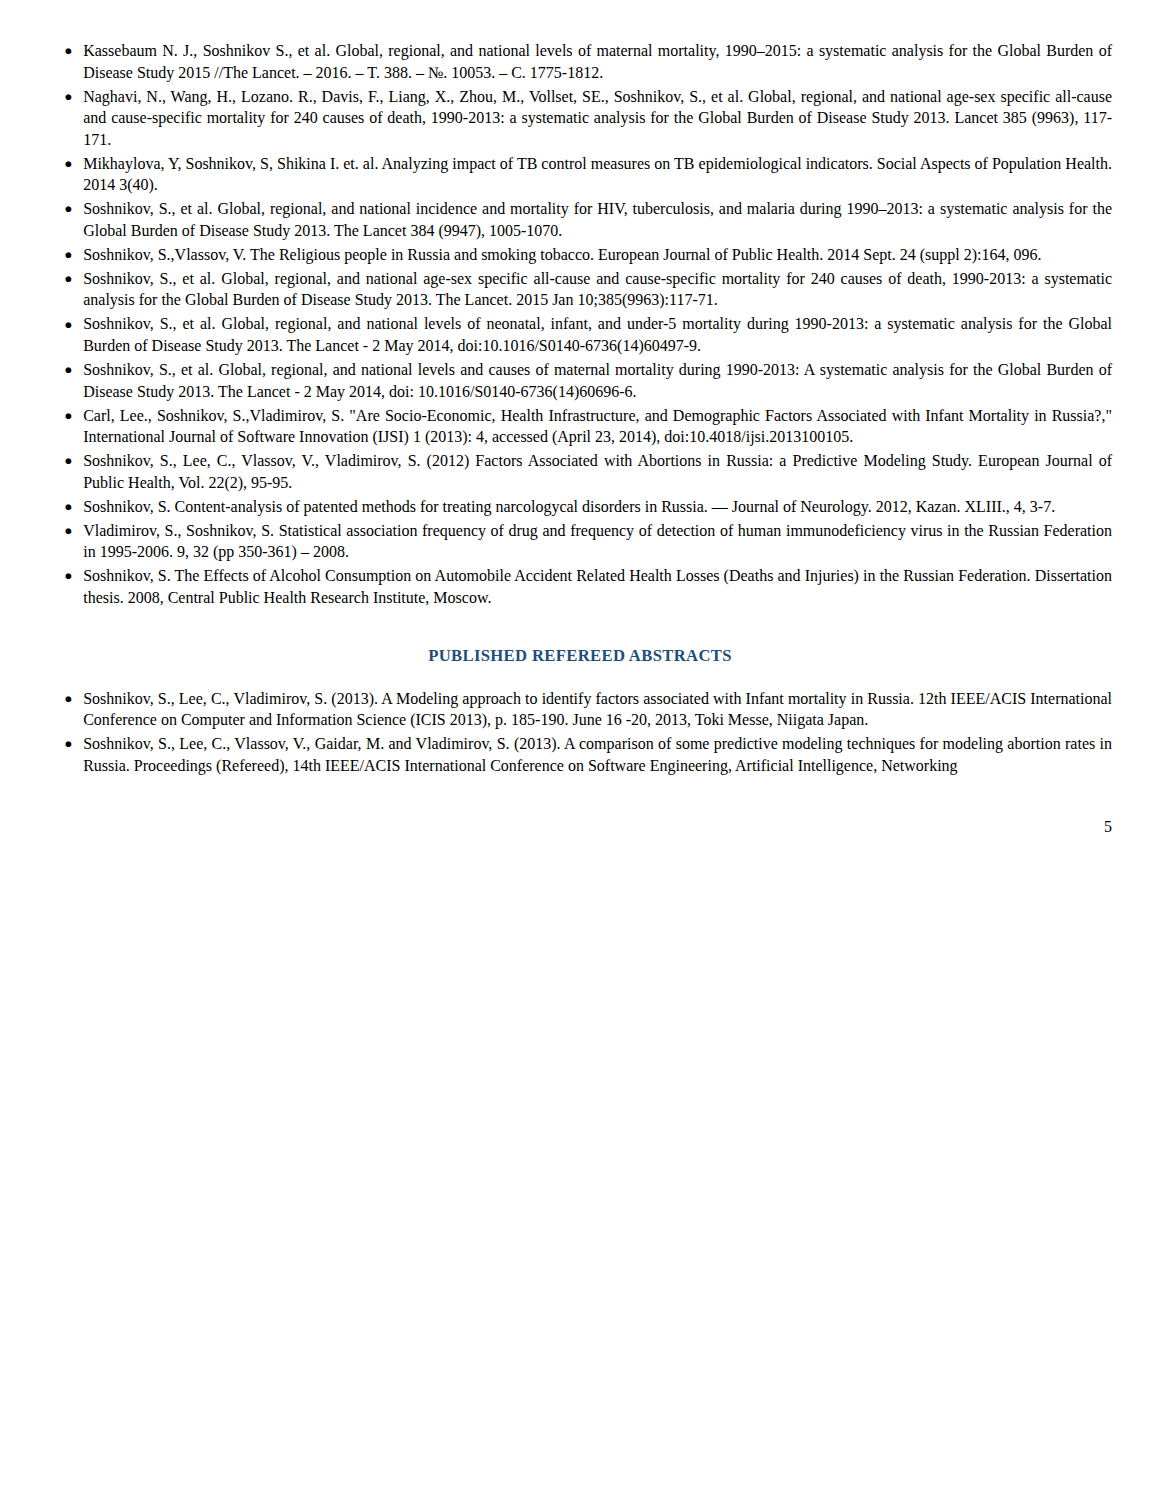Kassebaum N. J., Soshnikov S., et al. Global, regional, and national levels of maternal mortality, 1990–2015: a systematic analysis for the Global Burden of Disease Study 2015 //The Lancet. – 2016. – T. 388. – №. 10053. – C. 1775-1812.
Naghavi, N., Wang, H., Lozano. R., Davis, F., Liang, X., Zhou, M., Vollset, SE., Soshnikov, S., et al. Global, regional, and national age-sex specific all-cause and cause-specific mortality for 240 causes of death, 1990-2013: a systematic analysis for the Global Burden of Disease Study 2013. Lancet 385 (9963), 117-171.
Mikhaylova, Y, Soshnikov, S, Shikina I. et. al. Analyzing impact of TB control measures on TB epidemiological indicators. Social Aspects of Population Health. 2014 3(40).
Soshnikov, S., et al. Global, regional, and national incidence and mortality for HIV, tuberculosis, and malaria during 1990–2013: a systematic analysis for the Global Burden of Disease Study 2013. The Lancet 384 (9947), 1005-1070.
Soshnikov, S.,Vlassov, V. The Religious people in Russia and smoking tobacco. European Journal of Public Health. 2014 Sept. 24 (suppl 2):164, 096.
Soshnikov, S., et al. Global, regional, and national age-sex specific all-cause and cause-specific mortality for 240 causes of death, 1990-2013: a systematic analysis for the Global Burden of Disease Study 2013. The Lancet. 2015 Jan 10;385(9963):117-71.
Soshnikov, S., et al. Global, regional, and national levels of neonatal, infant, and under-5 mortality during 1990-2013: a systematic analysis for the Global Burden of Disease Study 2013. The Lancet - 2 May 2014, doi:10.1016/S0140-6736(14)60497-9.
Soshnikov, S., et al. Global, regional, and national levels and causes of maternal mortality during 1990-2013: A systematic analysis for the Global Burden of Disease Study 2013. The Lancet - 2 May 2014, doi: 10.1016/S0140-6736(14)60696-6.
Carl, Lee., Soshnikov, S.,Vladimirov, S. "Are Socio-Economic, Health Infrastructure, and Demographic Factors Associated with Infant Mortality in Russia?," International Journal of Software Innovation (IJSI) 1 (2013): 4, accessed (April 23, 2014), doi:10.4018/ijsi.2013100105.
Soshnikov, S., Lee, C., Vlassov, V., Vladimirov, S. (2012) Factors Associated with Abortions in Russia: a Predictive Modeling Study. European Journal of Public Health, Vol. 22(2), 95-95.
Soshnikov, S. Content-analysis of patented methods for treating narcologycal disorders in Russia. — Journal of Neurology. 2012, Kazan. XLIII., 4, 3-7.
Vladimirov, S., Soshnikov, S. Statistical association frequency of drug and frequency of detection of human immunodeficiency virus in the Russian Federation in 1995-2006. 9, 32 (pp 350-361) – 2008.
Soshnikov, S. The Effects of Alcohol Consumption on Automobile Accident Related Health Losses (Deaths and Injuries) in the Russian Federation. Dissertation thesis. 2008, Central Public Health Research Institute, Moscow.
PUBLISHED REFEREED ABSTRACTS
Soshnikov, S., Lee, C., Vladimirov, S. (2013). A Modeling approach to identify factors associated with Infant mortality in Russia. 12th IEEE/ACIS International Conference on Computer and Information Science (ICIS 2013), p. 185-190. June 16 -20, 2013, Toki Messe, Niigata Japan.
Soshnikov, S., Lee, C., Vlassov, V., Gaidar, M. and Vladimirov, S. (2013). A comparison of some predictive modeling techniques for modeling abortion rates in Russia. Proceedings (Refereed), 14th IEEE/ACIS International Conference on Software Engineering, Artificial Intelligence, Networking
5